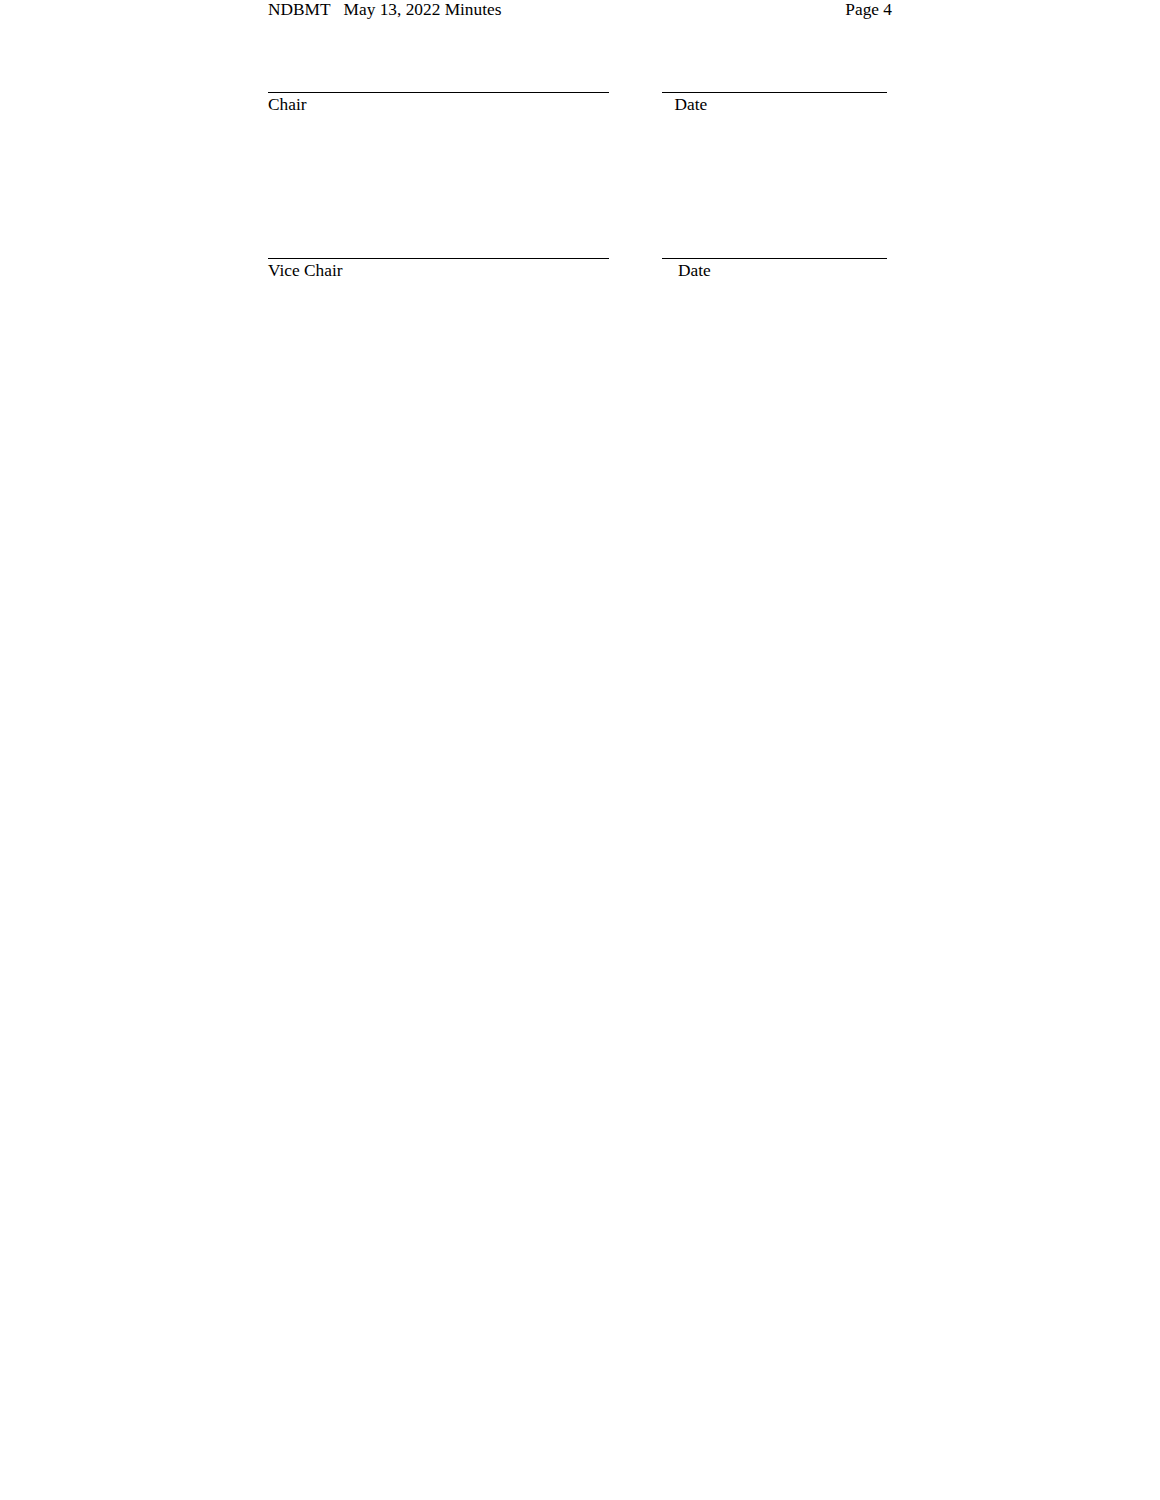NDBMT May 13, 2022 Minutes
Page 4
Chair
Date
Vice Chair
Date